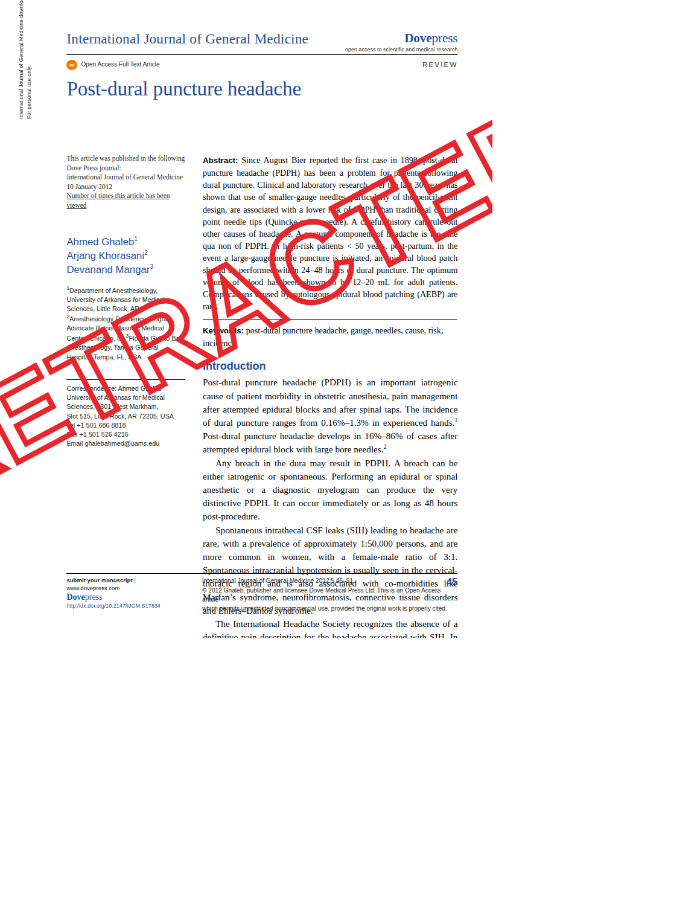International Journal of General Medicine downloaded from https://www.dovepress.com/ on 08-Jul-2022
For personal use only.
International Journal of General Medicine
Dovepress
open access to scientific and medical research
∞
Open Access Full Text Article
Review
Post-dural puncture headache
This article was published in the following Dove Press journal:
International Journal of General Medicine
10 January 2012
Number of times this article has been viewed
Ahmed Ghaleb1
Arjang Khorasani2
Devanand Mangar3
1Department of Anesthesiology, University of Arkansas for Medical Sciences, Little Rock, AR, 2Anesthesiology Residency Program, Advocate Illinois Masonic Medical Center, Chicago, IL, 3Florida Gulf to Bay Anesthesiology, Tampa General Hospital, Tampa, FL, USA
Correspondence: Ahmed Ghaleb
University of Arkansas for Medical
Sciences, 4301 West Markham,
Slot 515, Little Rock, AR 72205, USA
Tel +1 501 686 8818
Fax +1 501 526 4216
Email ghalebahmed@uams.edu
Abstract: Since August Bier reported the first case in 1898, post-dural puncture headache (PDPH) has been a problem for patients following dural puncture. Clinical and laboratory research over the last 30 years has shown that use of smaller-gauge needles, particularly of the pencil-point design, are associated with a lower risk of PDPH than traditional cutting point needle tips (Quincke-point needle). A careful history can rule out other causes of headache. A postural component of headache is the sine qua non of PDPH. In high-risk patients < 50 years, post-partum, in the event a large-gauge needle puncture is initiated, an epidural blood patch should be performed within 24–48 hours of dural puncture. The optimum volume of blood has been shown to be 12–20 mL for adult patients. Complications caused by autologous epidural blood patching (AEBP) are rare.
Keywords: post-dural puncture headache, gauge, needles, cause, risk, incidence
Introduction
Post-dural puncture headache (PDPH) is an important iatrogenic cause of patient morbidity in obstetric anesthesia, pain management after attempted epidural blocks and after spinal taps. The incidence of dural puncture ranges from 0.16%–1.3% in experienced hands.1 Post-dural puncture headache develops in 16%–86% of cases after attempted epidural block with large bore needles.2
Any breach in the dura may result in PDPH. A breach can be either iatrogenic or spontaneous. Performing an epidural or spinal anesthetic or a diagnostic myelogram can produce the very distinctive PDPH. It can occur immediately or as long as 48 hours post-procedure.
Spontaneous intrathecal CSF leaks (SIH) leading to headache are rare, with a prevalence of approximately 1:50,000 persons, and are more common in women, with a female-male ratio of 3:1. Spontaneous intracranial hypotension is usually seen in the cervical-thoracic region and is also associated with co-morbidities like Marfan’s syndrome, neurofibromatosis, connective tissue disorders and Ehlers–Danlos syndrome.
The International Headache Society recognizes the absence of a definitive pain description for the headache associated with SIH. In its criteria of 1998, the International Headache Society classify low CSF pressure, which includes CSF fistula headache: “Posttraumatic, postoperative or idiopathic fluid leak demonstrated by measurement of glucose concentration in leaking fluid, or by leakage of spinally injected dye or radioactive tracer” with characteristics of post-lumbar puncture headache.
submit your manuscript | www.dovepress.com
Dovepress
http://dx.doi.org/10.2147/IJGM.S17834
45
International Journal of General Medicine 2012:5 45–51
© 2012 Ghaleb, publisher and licensee Dove Medical Press Ltd. This is an Open Access article
which permits unrestricted noncommercial use, provided the original work is properly cited.
RETRACTED